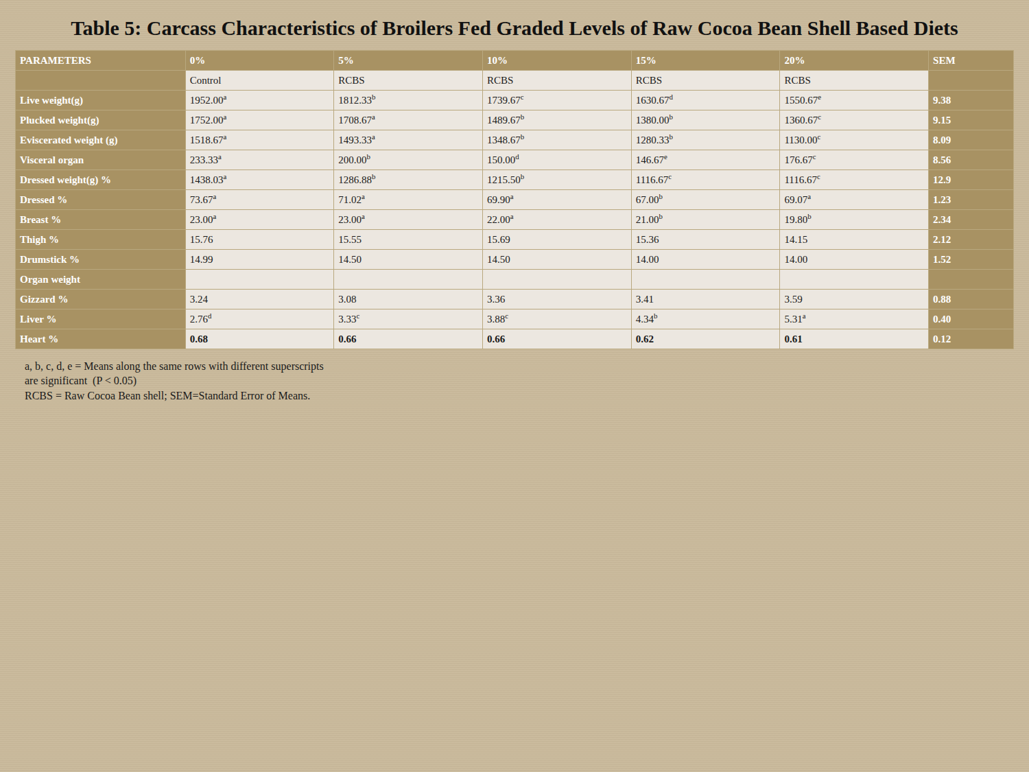Table 5: Carcass Characteristics of Broilers Fed Graded Levels of Raw Cocoa Bean Shell Based Diets
| PARAMETERS | 0% | 5% | 10% | 15% | 20% | SEM |
| --- | --- | --- | --- | --- | --- | --- |
| | Control | RCBS | RCBS | RCBS | RCBS | |
| Live weight(g) | 1952.00 a | 1812.33 b | 1739.67 c | 1630.67 d | 1550.67 e | 9.38 |
| Plucked weight(g) | 1752.00 a | 1708.67 a | 1489.67 b | 1380.00 b | 1360.67 c | 9.15 |
| Eviscerated weight (g) | 1518.67 a | 1493.33 a | 1348.67 b | 1280.33 b | 1130.00 c | 8.09 |
| Visceral organ | 233.33 a | 200.00 b | 150.00 d | 146.67 e | 176.67 c | 8.56 |
| Dressed weight(g) % | 1438.03 a | 1286.88 b | 1215.50 b | 1116.67 c | 1116.67 c | 12.9 |
| Dressed % | 73.67 a | 71.02 a | 69.90 a | 67.00 b | 69.07 a | 1.23 |
| Breast % | 23.00 a | 23.00 a | 22.00 a | 21.00 b | 19.80 b | 2.34 |
| Thigh % | 15.76 | 15.55 | 15.69 | 15.36 | 14.15 | 2.12 |
| Drumstick % | 14.99 | 14.50 | 14.50 | 14.00 | 14.00 | 1.52 |
| Organ weight | | | | | | |
| Gizzard % | 3.24 | 3.08 | 3.36 | 3.41 | 3.59 | 0.88 |
| Liver % | 2.76 d | 3.33 c | 3.88 c | 4.34 b | 5.31 a | 0.40 |
| Heart % | 0.68 | 0.66 | 0.66 | 0.62 | 0.61 | 0.12 |
a, b, c, d, e = Means along the same rows with different superscripts
are significant (P < 0.05)
RCBS = Raw Cocoa Bean shell; SEM=Standard Error of Means.